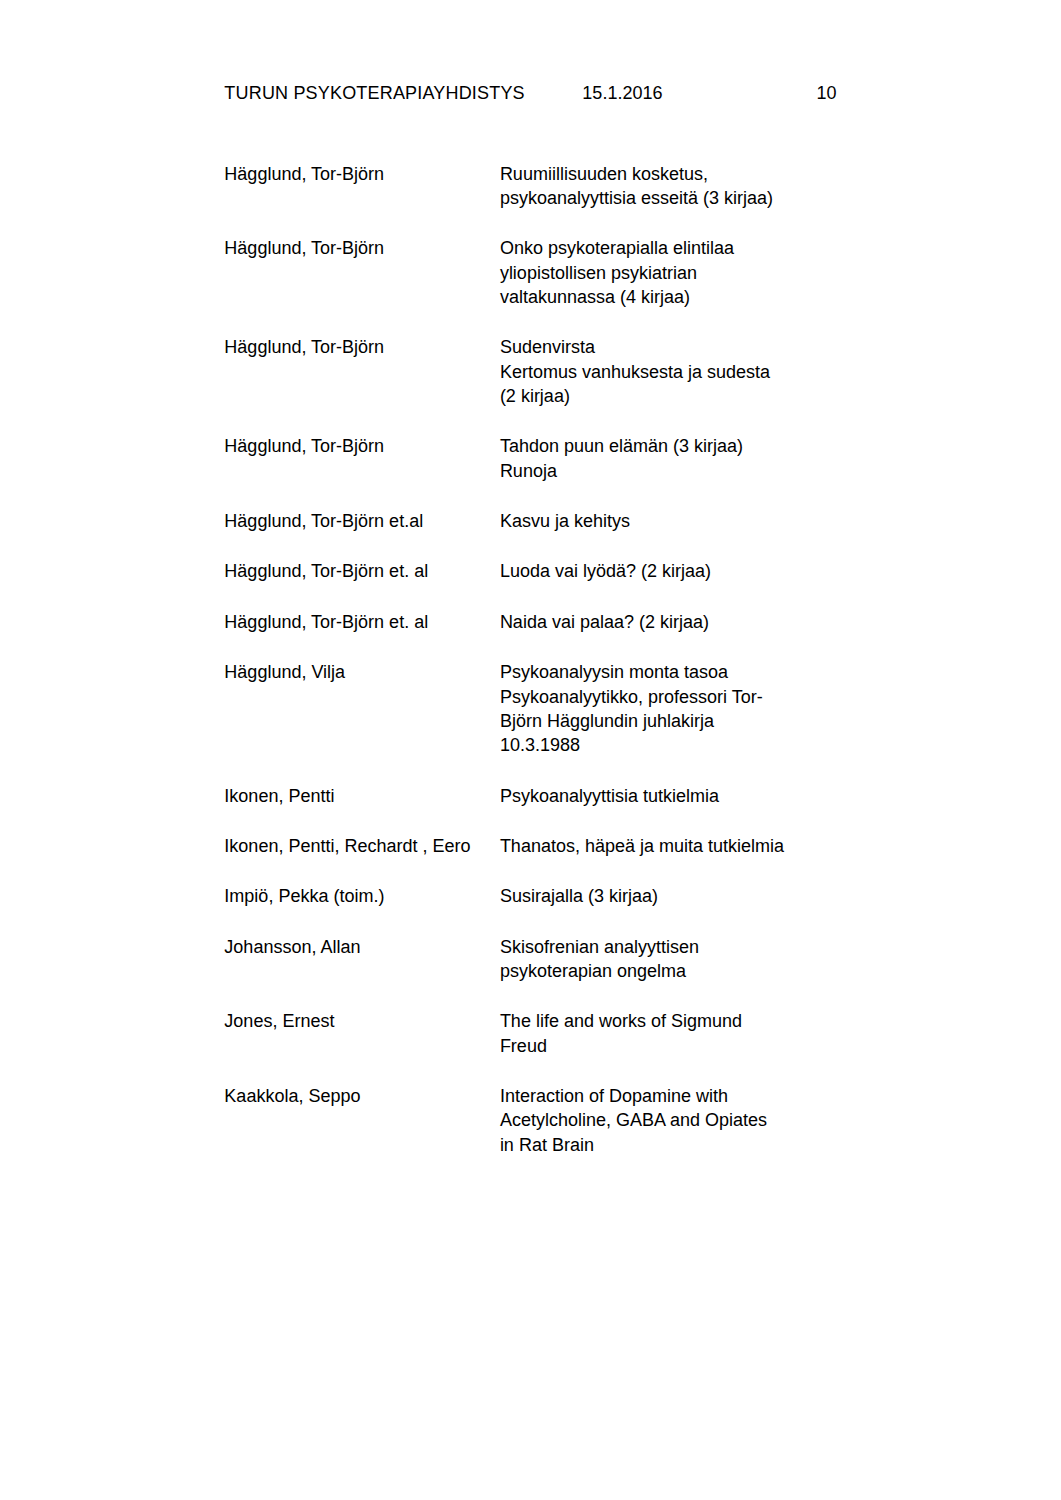TURUN PSYKOTERAPIAYHDISTYS 15.1.2016 10
| Hägglund, Tor-Björn | Ruumiillisuuden kosketus, psykoanalyyttisia esseitä (3 kirjaa) |
| Hägglund, Tor-Björn | Onko psykoterapialla elintilaa yliopistollisen psykiatrian valtakunnassa (4 kirjaa) |
| Hägglund, Tor-Björn | Sudenvirsta Kertomus vanhuksesta ja sudesta (2 kirjaa) |
| Hägglund, Tor-Björn | Tahdon puun elämän (3 kirjaa) Runoja |
| Hägglund, Tor-Björn et.al | Kasvu ja kehitys |
| Hägglund, Tor-Björn et. al | Luoda vai lyödä? (2 kirjaa) |
| Hägglund, Tor-Björn et. al | Naida vai palaa? (2 kirjaa) |
| Hägglund, Vilja | Psykoanalyysin monta tasoa Psykoanalyytikko, professori Tor- Björn Hägglundin juhlakirja 10.3.1988 |
| Ikonen, Pentti | Psykoanalyyttisia tutkielmia |
| Ikonen, Pentti, Rechardt , Eero | Thanatos, häpeä ja muita tutkielmia |
| Impiö, Pekka (toim.) | Susirajalla (3 kirjaa) |
| Johansson, Allan | Skisofrenian analyyttisen psykoterapian ongelma |
| Jones, Ernest | The life and works of Sigmund Freud |
| Kaakkola, Seppo | Interaction of Dopamine with Acetylcholine, GABA and Opiates in Rat Brain |